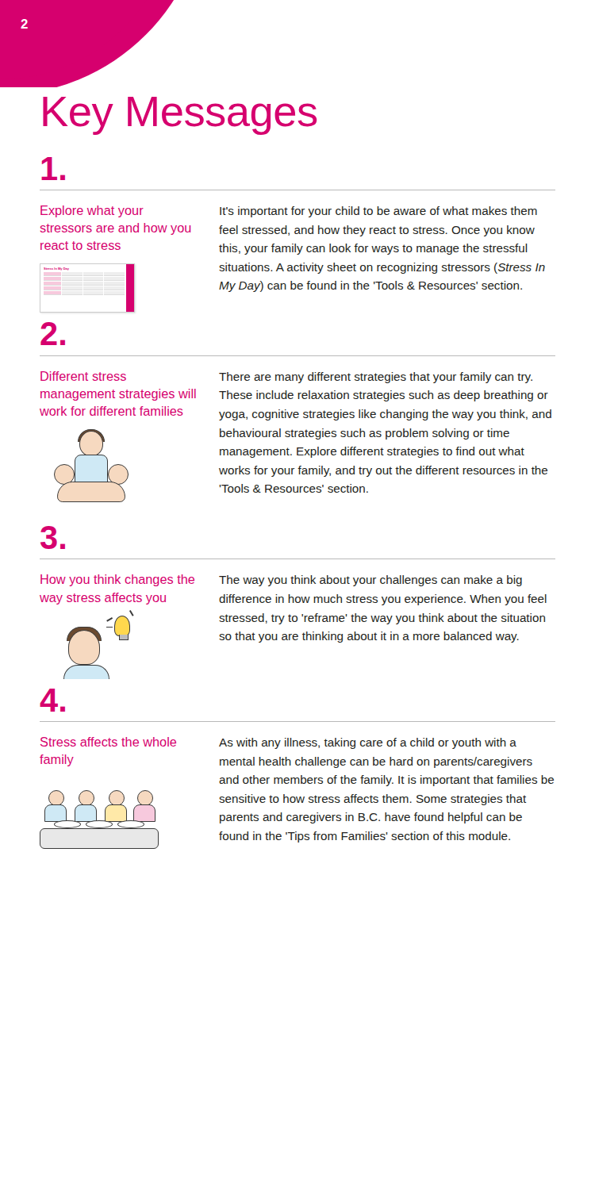2
Key Messages
1.
Explore what your stressors are and how you react to stress
Stress In My Day
It's important for your child to be aware of what makes them feel stressed, and how they react to stress. Once you know this, your family can look for ways to manage the stressful situations. A activity sheet on recognizing stressors (Stress In My Day) can be found in the 'Tools & Resources' section.
2.
Different stress management strategies will work for different families
There are many different strategies that your family can try. These include relaxation strategies such as deep breathing or yoga, cognitive strategies like changing the way you think, and behavioural strategies such as problem solving or time management. Explore different strategies to find out what works for your family, and try out the different resources in the 'Tools & Resources' section.
3.
How you think changes the way stress affects you
The way you think about your challenges can make a big difference in how much stress you experience. When you feel stressed, try to 'reframe' the way you think about the situation so that you are thinking about it in a more balanced way.
4.
Stress affects the whole family
As with any illness, taking care of a child or youth with a mental health challenge can be hard on parents/caregivers and other members of the family. It is important that families be sensitive to how stress affects them. Some strategies that parents and caregivers in B.C. have found helpful can be found in the 'Tips from Families' section of this module.